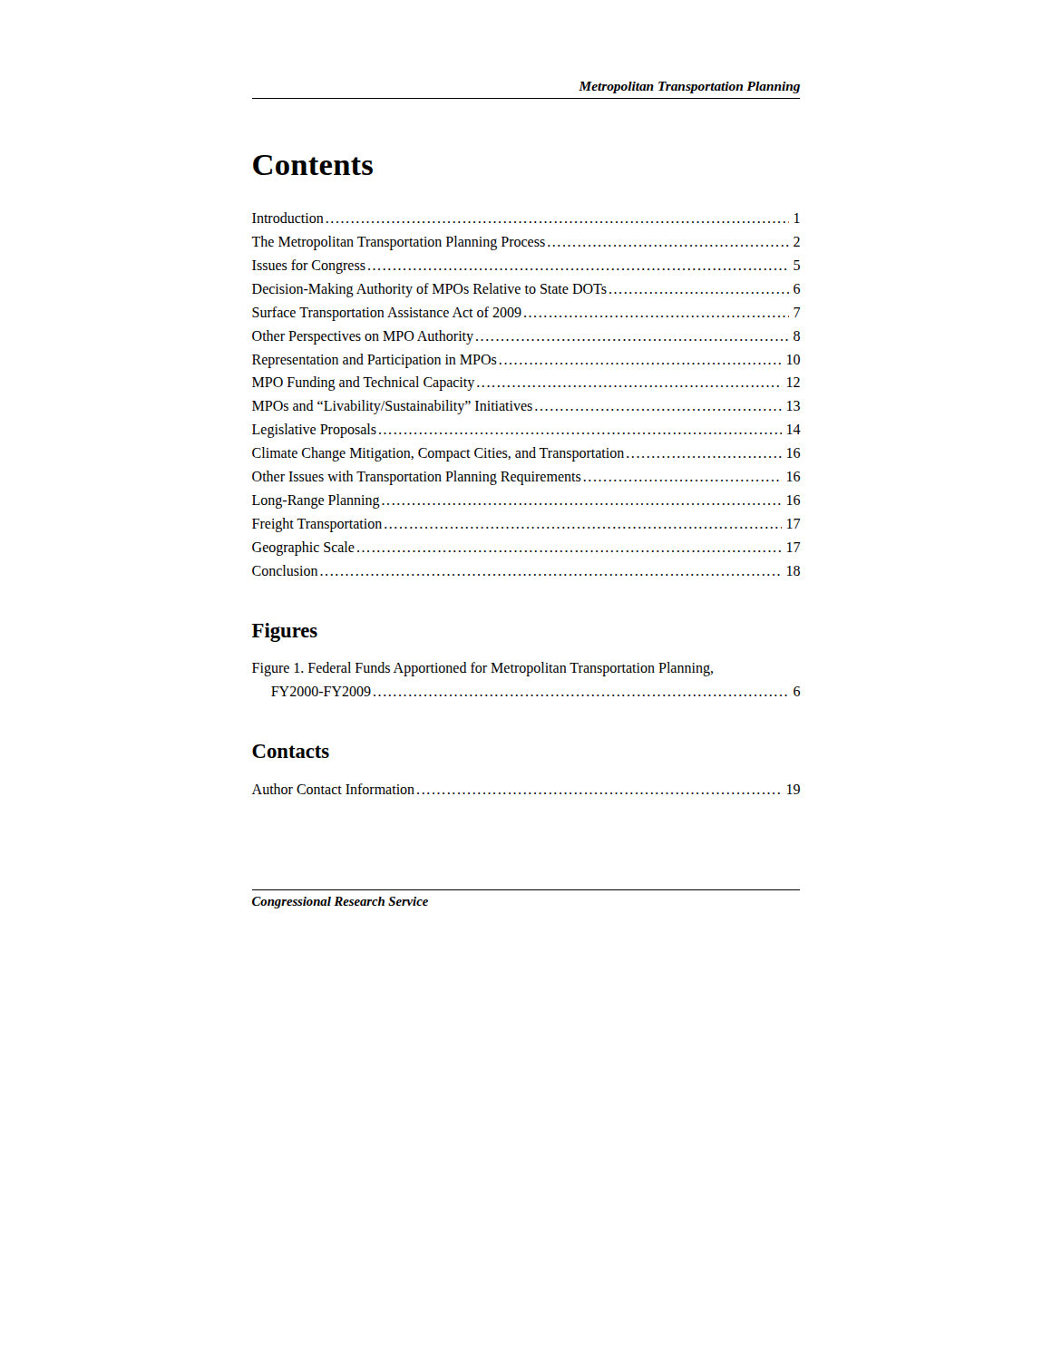Metropolitan Transportation Planning
Contents
Introduction .................................................................................................................................. 1
The Metropolitan Transportation Planning Process ...................................................................... 2
Issues for Congress .............................................................................................................. 5
Decision-Making Authority of MPOs Relative to State DOTs ............................................... 6
Surface Transportation Assistance Act of 2009 ............................................................. 7
Other Perspectives on MPO Authority .......................................................................... 8
Representation and Participation in MPOs .......................................................................... 10
MPO Funding and Technical Capacity ............................................................................... 12
MPOs and “Livability/Sustainability” Initiatives .............................................................. 13
Legislative Proposals .................................................................................................. 14
Climate Change Mitigation, Compact Cities, and Transportation ................................... 16
Other Issues with Transportation Planning Requirements .................................................... 16
Long-Range Planning .................................................................................................. 16
Freight Transportation ................................................................................................. 17
Geographic Scale ....................................................................................................... 17
Conclusion ..................................................................................................................................... 18
Figures
Figure 1. Federal Funds Apportioned for Metropolitan Transportation Planning, FY2000-FY2009 ................................................................................................................... 6
Contacts
Author Contact Information ..................................................................................................... 19
Congressional Research Service